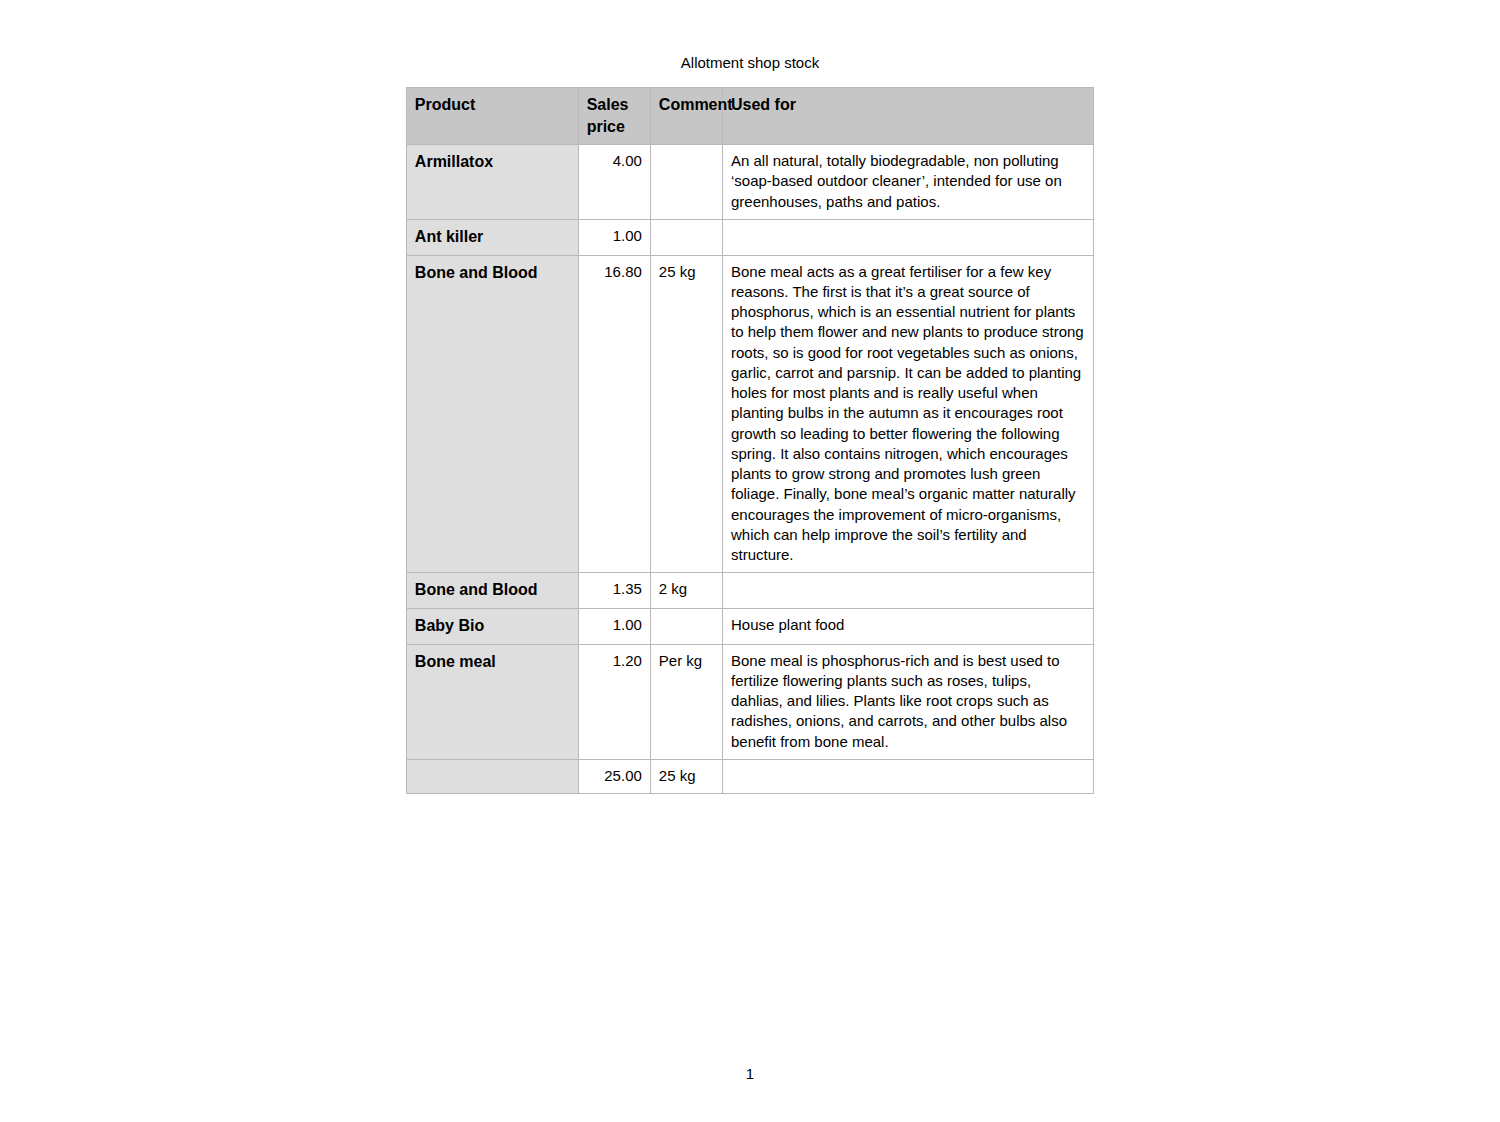Allotment shop stock
| Product | Sales price | Comment | Used for |
| --- | --- | --- | --- |
| Armillatox | 4.00 | | An all natural, totally biodegradable, non polluting ‘soap-based outdoor cleaner’, intended for use on greenhouses, paths and patios. |
| Ant killer | 1.00 | | |
| Bone and Blood | 16.80 | 25 kg | Bone meal acts as a great fertiliser for a few key reasons. The first is that it’s a great source of phosphorus, which is an essential nutrient for plants to help them flower and new plants to produce strong roots, so is good for root vegetables such as onions, garlic, carrot and parsnip. It can be added to planting holes for most plants and is really useful when planting bulbs in the autumn as it encourages root growth so leading to better flowering the following spring. It also contains nitrogen, which encourages plants to grow strong and promotes lush green foliage. Finally, bone meal’s organic matter naturally encourages the improvement of micro-organisms, which can help improve the soil’s fertility and structure. |
| Bone and Blood | 1.35 | 2 kg | |
| Baby Bio | 1.00 | | House plant food |
| Bone meal | 1.20 | Per kg | Bone meal is phosphorus-rich and is best used to fertilize flowering plants such as roses, tulips, dahlias, and lilies. Plants like root crops such as radishes, onions, and carrots, and other bulbs also benefit from bone meal. |
| | 25.00 | 25 kg | |
1